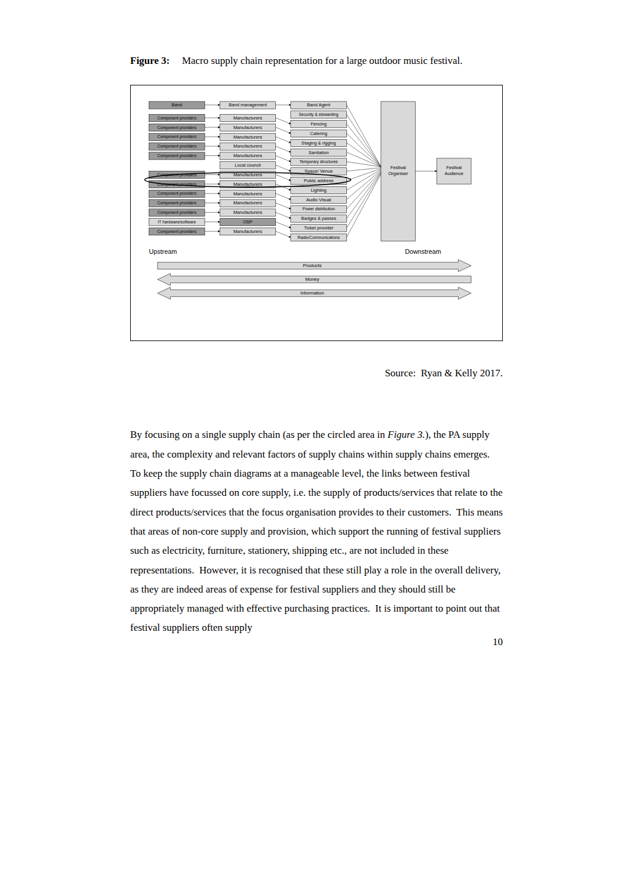Figure 3: Macro supply chain representation for a large outdoor music festival.
Band Component providers Component providers Component providers Component providers Component providers Component providers Component providers Component providers Component providers Component providers IT hardware/software Component providers Band management Manufacturers Manufacturers Manufacturers Manufacturers Manufacturers Local council Manufacturers Manufacturers Manufacturers Manufacturers Manufacturers OSP Manufacturers Band Agent Security & stewarding Fencing Catering Staging & rigging Sanitation Temporary structures Space/ Venue Public address Lighting Audio Visual Power distribution Badges & passes Ticket provider Radio/Communications Festival Organiser Festival Audience Upstream Downstream Products Money Information
Source: Ryan & Kelly 2017.
By focusing on a single supply chain (as per the circled area in Figure 3.), the PA supply area, the complexity and relevant factors of supply chains within supply chains emerges. To keep the supply chain diagrams at a manageable level, the links between festival suppliers have focussed on core supply, i.e. the supply of products/services that relate to the direct products/services that the focus organisation provides to their customers. This means that areas of non-core supply and provision, which support the running of festival suppliers such as electricity, furniture, stationery, shipping etc., are not included in these representations. However, it is recognised that these still play a role in the overall delivery, as they are indeed areas of expense for festival suppliers and they should still be appropriately managed with effective purchasing practices. It is important to point out that festival suppliers often supply
10